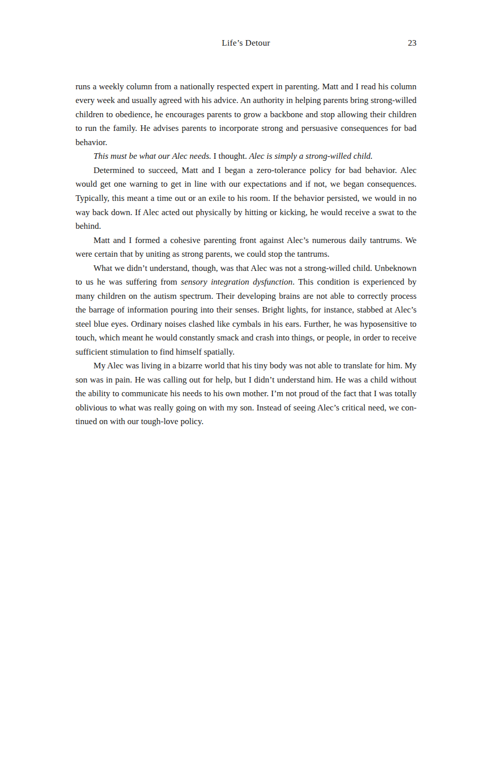Life’s Detour 23
runs a weekly column from a nationally respected expert in parenting. Matt and I read his column every week and usually agreed with his advice. An authority in helping parents bring strong-willed children to obedience, he encourages parents to grow a backbone and stop allowing their children to run the family. He advises parents to incorporate strong and persuasive consequences for bad behavior.
This must be what our Alec needs. I thought. Alec is simply a strong-willed child.
Determined to succeed, Matt and I began a zero-tolerance policy for bad behavior. Alec would get one warning to get in line with our expectations and if not, we began consequences. Typically, this meant a time out or an exile to his room. If the behavior persisted, we would in no way back down. If Alec acted out physically by hitting or kicking, he would receive a swat to the behind.
Matt and I formed a cohesive parenting front against Alec’s numerous daily tantrums. We were certain that by uniting as strong parents, we could stop the tantrums.
What we didn’t understand, though, was that Alec was not a strong-willed child. Unbeknown to us he was suffering from sensory integration dysfunction. This condition is experienced by many children on the autism spectrum. Their developing brains are not able to correctly process the barrage of information pouring into their senses. Bright lights, for instance, stabbed at Alec’s steel blue eyes. Ordinary noises clashed like cymbals in his ears. Further, he was hyposensitive to touch, which meant he would constantly smack and crash into things, or people, in order to receive sufficient stimulation to find himself spatially.
My Alec was living in a bizarre world that his tiny body was not able to translate for him. My son was in pain. He was calling out for help, but I didn’t understand him. He was a child without the ability to communicate his needs to his own mother. I’m not proud of the fact that I was totally oblivious to what was really going on with my son. Instead of seeing Alec’s critical need, we continued on with our tough-love policy.